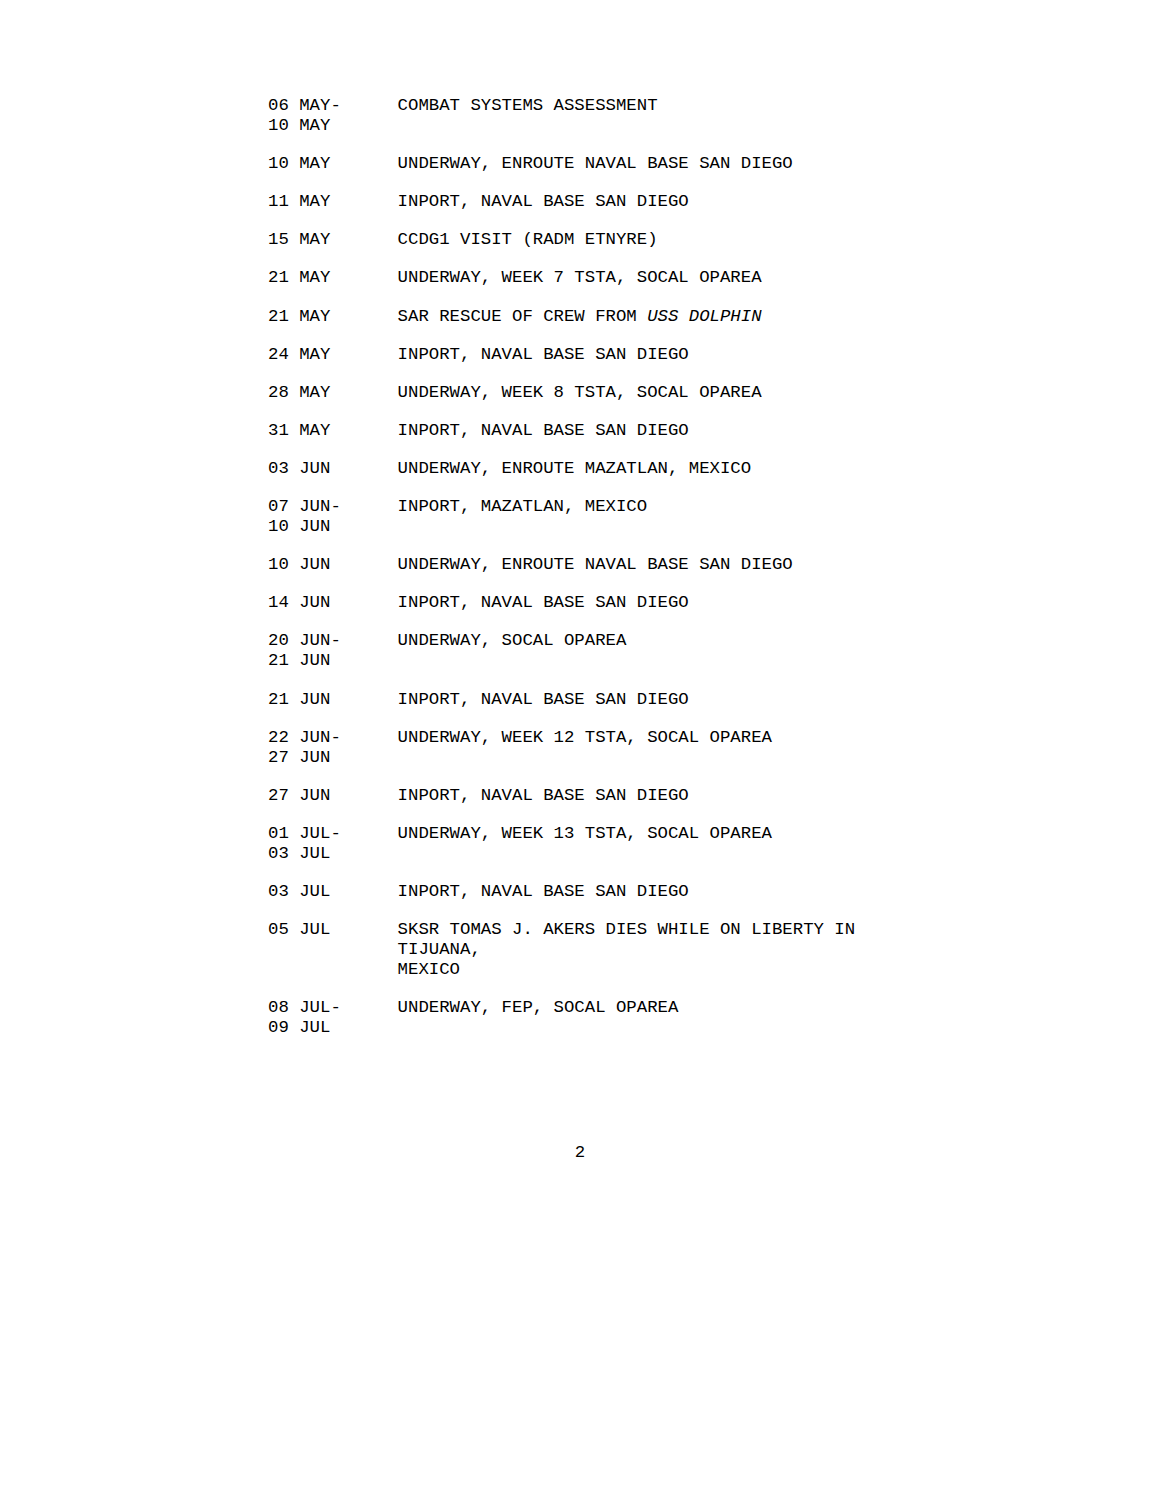| 06 MAY- 10 MAY | COMBAT SYSTEMS ASSESSMENT |
| 10 MAY | UNDERWAY, ENROUTE NAVAL BASE SAN DIEGO |
| 11 MAY | INPORT, NAVAL BASE SAN DIEGO |
| 15 MAY | CCDG1 VISIT (RADM ETNYRE) |
| 21 MAY | UNDERWAY, WEEK 7 TSTA, SOCAL OPAREA |
| 21 MAY | SAR RESCUE OF CREW FROM USS DOLPHIN |
| 24 MAY | INPORT, NAVAL BASE SAN DIEGO |
| 28 MAY | UNDERWAY, WEEK 8 TSTA, SOCAL OPAREA |
| 31 MAY | INPORT, NAVAL BASE SAN DIEGO |
| 03 JUN | UNDERWAY, ENROUTE MAZATLAN, MEXICO |
| 07 JUN- 10 JUN | INPORT, MAZATLAN, MEXICO |
| 10 JUN | UNDERWAY, ENROUTE NAVAL BASE SAN DIEGO |
| 14 JUN | INPORT, NAVAL BASE SAN DIEGO |
| 20 JUN- 21 JUN | UNDERWAY, SOCAL OPAREA |
| 21 JUN | INPORT, NAVAL BASE SAN DIEGO |
| 22 JUN- 27 JUN | UNDERWAY, WEEK 12 TSTA, SOCAL OPAREA |
| 27 JUN | INPORT, NAVAL BASE SAN DIEGO |
| 01 JUL- 03 JUL | UNDERWAY, WEEK 13 TSTA, SOCAL OPAREA |
| 03 JUL | INPORT, NAVAL BASE SAN DIEGO |
| 05 JUL | SKSR TOMAS J. AKERS DIES WHILE ON LIBERTY IN TIJUANA, MEXICO |
| 08 JUL- 09 JUL | UNDERWAY, FEP, SOCAL OPAREA |
2